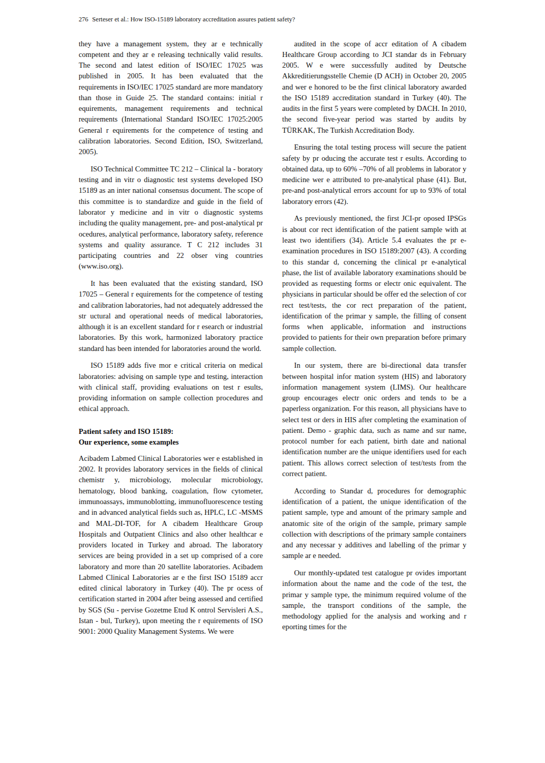276 Serteser et al.: How ISO-15189 laboratory accreditation assures patient safety?
they have a management system, they ar e technically competent and they ar e releasing technically valid results. The second and latest edition of ISO/IEC 17025 was published in 2005. It has been evaluated that the requirements in ISO/IEC 17025 standard are more mandatory than those in Guide 25. The standard contains: initial r equirements, management requirements and technical requirements (International Standard ISO/IEC 17025:2005 General r equirements for the competence of testing and calibration laboratories. Second Edition, ISO, Switzerland, 2005).
ISO Technical Committee TC 212 – Clinical la - boratory testing and in vitr o diagnostic test systems developed ISO 15189 as an inter national consensus document. The scope of this committee is to standardize and guide in the field of laborator y medicine and in vitr o diagnostic systems including the quality management, pre- and post-analytical pr ocedures, analytical performance, laboratory safety, reference systems and quality assurance. T C 212 includes 31 participating countries and 22 obser ving countries (www.iso.org).
It has been evaluated that the existing standard, ISO 17025 – General r equirements for the competence of testing and calibration laboratories, had not adequately addressed the str uctural and operational needs of medical laboratories, although it is an excellent standard for r esearch or industrial laboratories. By this work, harmonized laboratory practice standard has been intended for laboratories around the world.
ISO 15189 adds five mor e critical criteria on medical laboratories: advising on sample type and testing, interaction with clinical staff, providing evaluations on test r esults, providing information on sample collection procedures and ethical approach.
Patient safety and ISO 15189:
Our experience, some examples
Acibadem Labmed Clinical Laboratories wer e established in 2002. It provides laboratory services in the fields of clinical chemistr y, microbiology, molecular microbiology, hematology, blood banking, coagulation, flow cytometer, immunoassays, immunoblotting, immunofluorescence testing and in advanced analytical fields such as, HPLC, LC -MSMS and MAL-DI-TOF, for A cibadem Healthcare Group Hospitals and Outpatient Clinics and also other healthcar e providers located in Turkey and abroad. The laboratory services are being provided in a set up comprised of a core laboratory and more than 20 satellite laboratories. Acibadem Labmed Clinical Laboratories ar e the first ISO 15189 accr edited clinical laboratory in Turkey (40). The pr ocess of certification started in 2004 after being assessed and certified by SGS (Su - pervise Gozetme Etud K ontrol Servisleri A.S., Istan - bul, Turkey), upon meeting the r equirements of ISO 9001: 2000 Quality Management Systems. We were
audited in the scope of accr editation of A cibadem Healthcare Group according to JCI standar ds in February 2005. W e were successfully audited by Deutsche Akkreditierungsstelle Chemie (D ACH) in October 20, 2005 and wer e honored to be the first clinical laboratory awarded the ISO 15189 accreditation standard in Turkey (40). The audits in the first 5 years were completed by DACH. In 2010, the second five-year period was started by audits by TÜRKAK, The Turkish Accreditation Body.
Ensuring the total testing process will secure the patient safety by pr oducing the accurate test r esults. According to obtained data, up to 60% –70% of all problems in laborator y medicine wer e attributed to pre-analytical phase (41). But, pre-and post-analytical errors account for up to 93% of total laboratory errors (42).
As previously mentioned, the first JCI-pr oposed IPSGs is about cor rect identification of the patient sample with at least two identifiers (34). Article 5.4 evaluates the pr e-examination procedures in ISO 15189:2007 (43). A ccording to this standar d, concerning the clinical pr e-analytical phase, the list of available laboratory examinations should be provided as requesting forms or electr onic equivalent. The physicians in particular should be offer ed the selection of cor rect test/tests, the cor rect preparation of the patient, identification of the primar y sample, the filling of consent forms when applicable, information and instructions provided to patients for their own preparation before primary sample collection.
In our system, there are bi-directional data transfer between hospital infor mation system (HIS) and laboratory information management system (LIMS). Our healthcare group encourages electr onic orders and tends to be a paperless organization. For this reason, all physicians have to select test or ders in HIS after completing the examination of patient. Demo - graphic data, such as name and sur name, protocol number for each patient, birth date and national identification number are the unique identifiers used for each patient. This allows correct selection of test/tests from the correct patient.
According to Standar d, procedures for demographic identification of a patient, the unique identification of the patient sample, type and amount of the primary sample and anatomic site of the origin of the sample, primary sample collection with descriptions of the primary sample containers and any necessar y additives and labelling of the primar y sample ar e needed.
Our monthly-updated test catalogue pr ovides important information about the name and the code of the test, the primar y sample type, the minimum required volume of the sample, the transport conditions of the sample, the methodology applied for the analysis and working and r eporting times for the